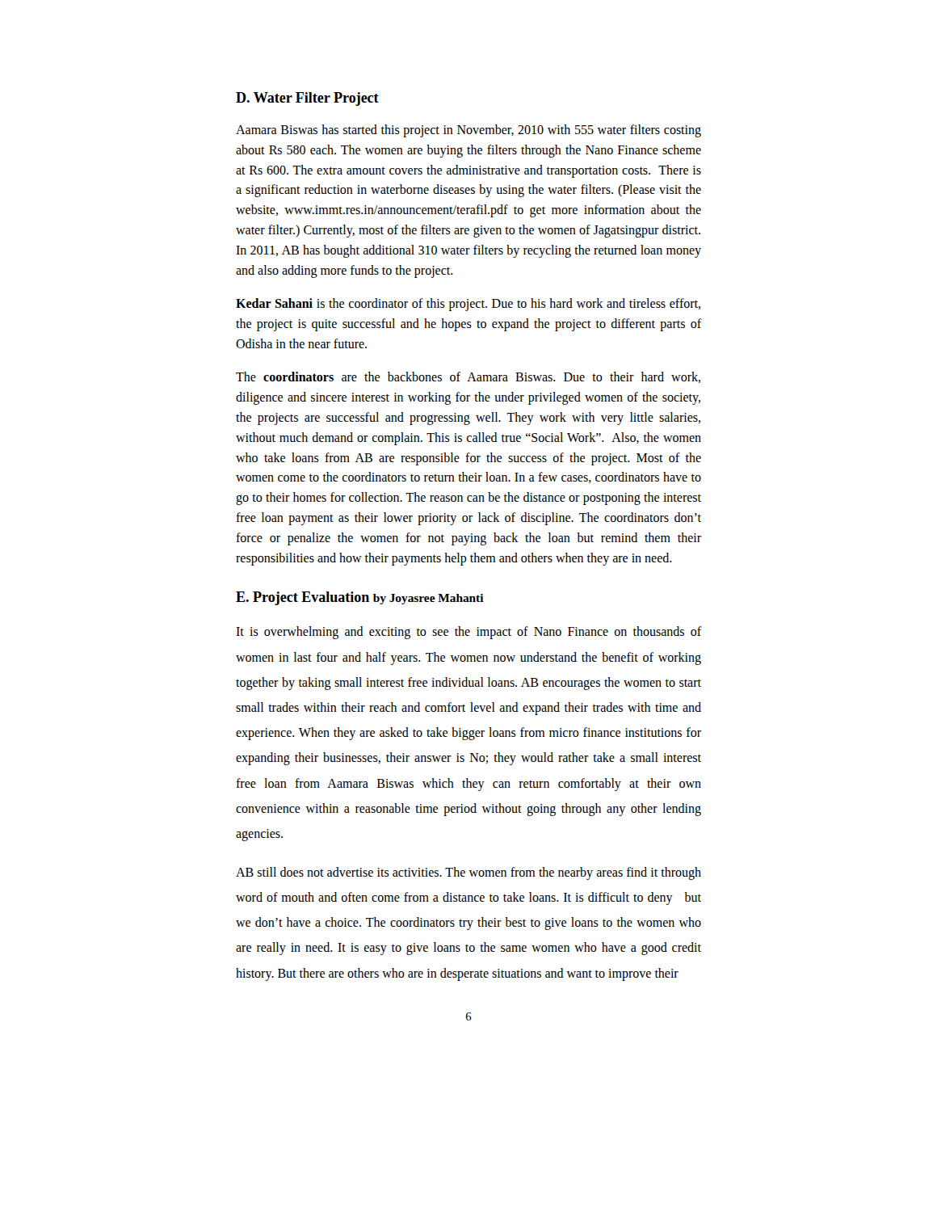D. Water Filter Project
Aamara Biswas has started this project in November, 2010 with 555 water filters costing about Rs 580 each. The women are buying the filters through the Nano Finance scheme at Rs 600. The extra amount covers the administrative and transportation costs. There is a significant reduction in waterborne diseases by using the water filters. (Please visit the website, www.immt.res.in/announcement/terafil.pdf to get more information about the water filter.) Currently, most of the filters are given to the women of Jagatsingpur district. In 2011, AB has bought additional 310 water filters by recycling the returned loan money and also adding more funds to the project.
Kedar Sahani is the coordinator of this project. Due to his hard work and tireless effort, the project is quite successful and he hopes to expand the project to different parts of Odisha in the near future.
The coordinators are the backbones of Aamara Biswas. Due to their hard work, diligence and sincere interest in working for the under privileged women of the society, the projects are successful and progressing well. They work with very little salaries, without much demand or complain. This is called true “Social Work”. Also, the women who take loans from AB are responsible for the success of the project. Most of the women come to the coordinators to return their loan. In a few cases, coordinators have to go to their homes for collection. The reason can be the distance or postponing the interest free loan payment as their lower priority or lack of discipline. The coordinators don’t force or penalize the women for not paying back the loan but remind them their responsibilities and how their payments help them and others when they are in need.
E. Project Evaluation by Joyasree Mahanti
It is overwhelming and exciting to see the impact of Nano Finance on thousands of women in last four and half years. The women now understand the benefit of working together by taking small interest free individual loans. AB encourages the women to start small trades within their reach and comfort level and expand their trades with time and experience. When they are asked to take bigger loans from micro finance institutions for expanding their businesses, their answer is No; they would rather take a small interest free loan from Aamara Biswas which they can return comfortably at their own convenience within a reasonable time period without going through any other lending agencies.
AB still does not advertise its activities. The women from the nearby areas find it through word of mouth and often come from a distance to take loans. It is difficult to deny but we don’t have a choice. The coordinators try their best to give loans to the women who are really in need. It is easy to give loans to the same women who have a good credit history. But there are others who are in desperate situations and want to improve their
6